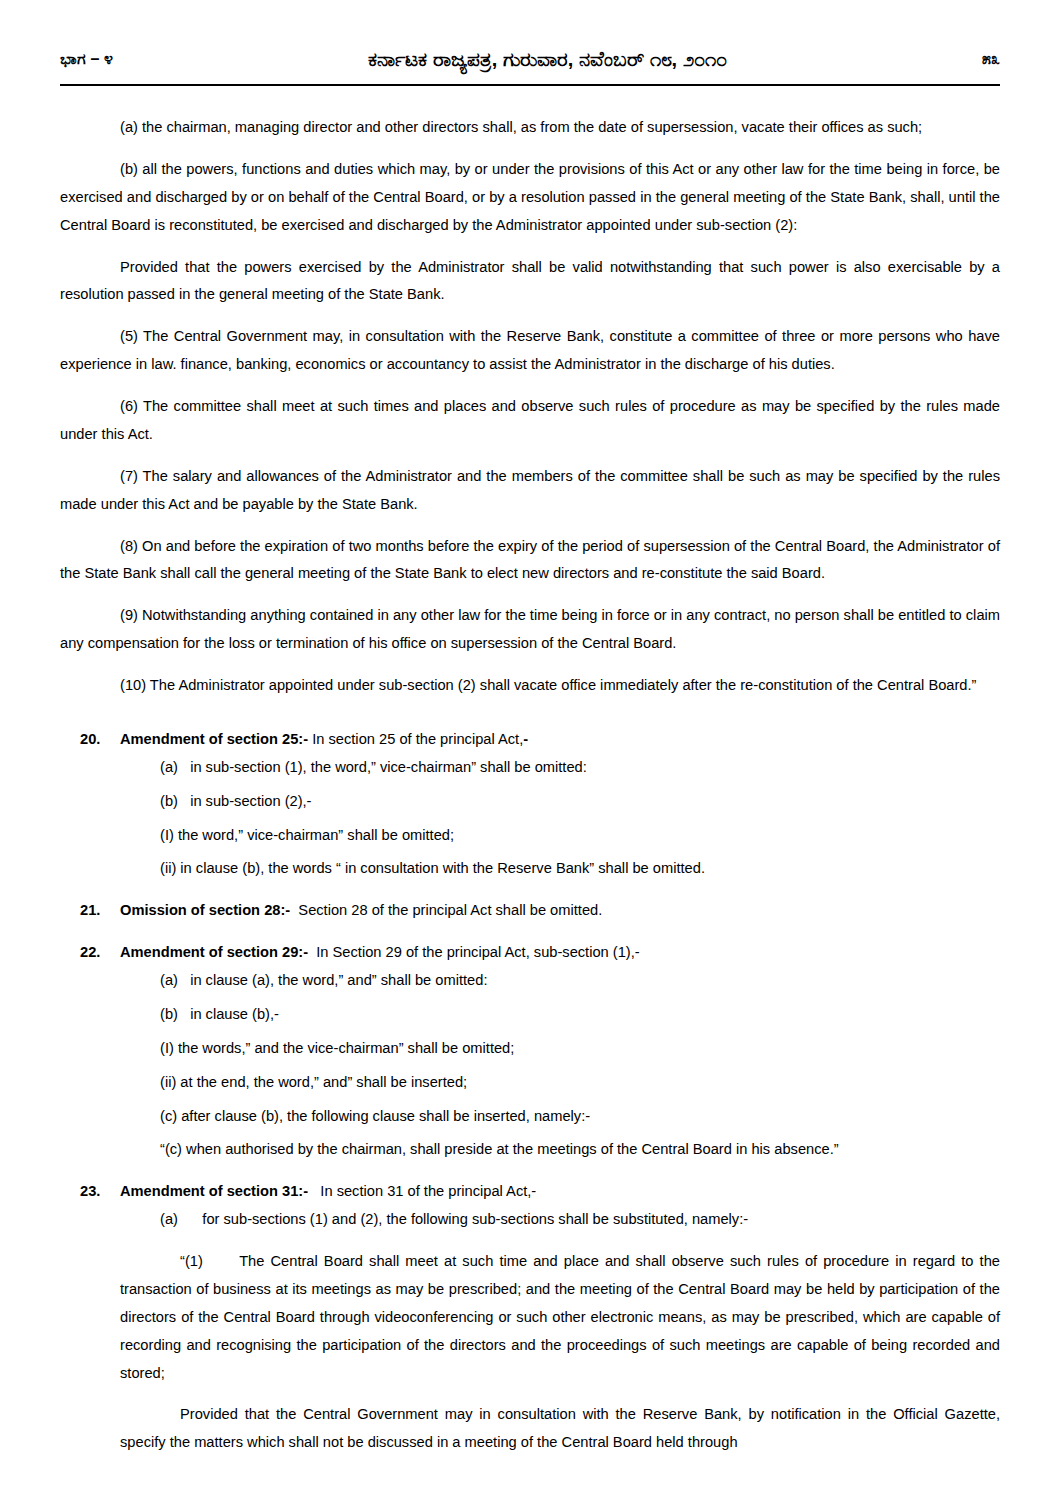ಭಾಗ – ೪
ಕರ್ನಾಟಕ ರಾಜ್ಯಪತ್ರ, ಗುರುವಾರ, ನವೆಂಬರ್ ೧೮, ೨೦೧೦
೫೩
(a) the chairman, managing director and other directors shall, as from the date of supersession, vacate their offices as such;
(b) all the powers, functions and duties which may, by or under the provisions of this Act or any other law for the time being in force, be exercised and discharged by or on behalf of the Central Board, or by a resolution passed in the general meeting of the State Bank, shall, until the Central Board is reconstituted, be exercised and discharged by the Administrator appointed under sub-section (2):
Provided that the powers exercised by the Administrator shall be valid notwithstanding that such power is also exercisable by a resolution passed in the general meeting of the State Bank.
(5) The Central Government may, in consultation with the Reserve Bank, constitute a committee of three or more persons who have experience in law. finance, banking, economics or accountancy to assist the Administrator in the discharge of his duties.
(6) The committee shall meet at such times and places and observe such rules of procedure as may be specified by the rules made under this Act.
(7) The salary and allowances of the Administrator and the members of the committee shall be such as may be specified by the rules made under this Act and be payable by the State Bank.
(8) On and before the expiration of two months before the expiry of the period of supersession of the Central Board, the Administrator of the State Bank shall call the general meeting of the State Bank to elect new directors and re-constitute the said Board.
(9) Notwithstanding anything contained in any other law for the time being in force or in any contract, no person shall be entitled to claim any compensation for the loss or termination of his office on supersession of the Central Board.
(10) The Administrator appointed under sub-section (2) shall vacate office immediately after the re-constitution of the Central Board.”
Amendment of section 25:- In section 25 of the principal Act,-
(a) in sub-section (1), the word,” vice-chairman” shall be omitted:
(b) in sub-section (2),-
(I) the word,” vice-chairman” shall be omitted;
(ii) in clause (b), the words “ in consultation with the Reserve Bank” shall be omitted.
Omission of section 28:- Section 28 of the principal Act shall be omitted.
Amendment of section 29:- In Section 29 of the principal Act, sub-section (1),-
(a) in clause (a), the word,” and” shall be omitted:
(b) in clause (b),-
(I) the words,” and the vice-chairman” shall be omitted;
(ii) at the end, the word,” and” shall be inserted;
(c) after clause (b), the following clause shall be inserted, namely:-
“(c) when authorised by the chairman, shall preside at the meetings of the Central Board in his absence.”
Amendment of section 31:- In section 31 of the principal Act,-
(a) for sub-sections (1) and (2), the following sub-sections shall be substituted, namely:-
“(1) The Central Board shall meet at such time and place and shall observe such rules of procedure in regard to the transaction of business at its meetings as may be prescribed; and the meeting of the Central Board may be held by participation of the directors of the Central Board through videoconferencing or such other electronic means, as may be prescribed, which are capable of recording and recognising the participation of the directors and the proceedings of such meetings are capable of being recorded and stored;
Provided that the Central Government may in consultation with the Reserve Bank, by notification in the Official Gazette, specify the matters which shall not be discussed in a meeting of the Central Board held through